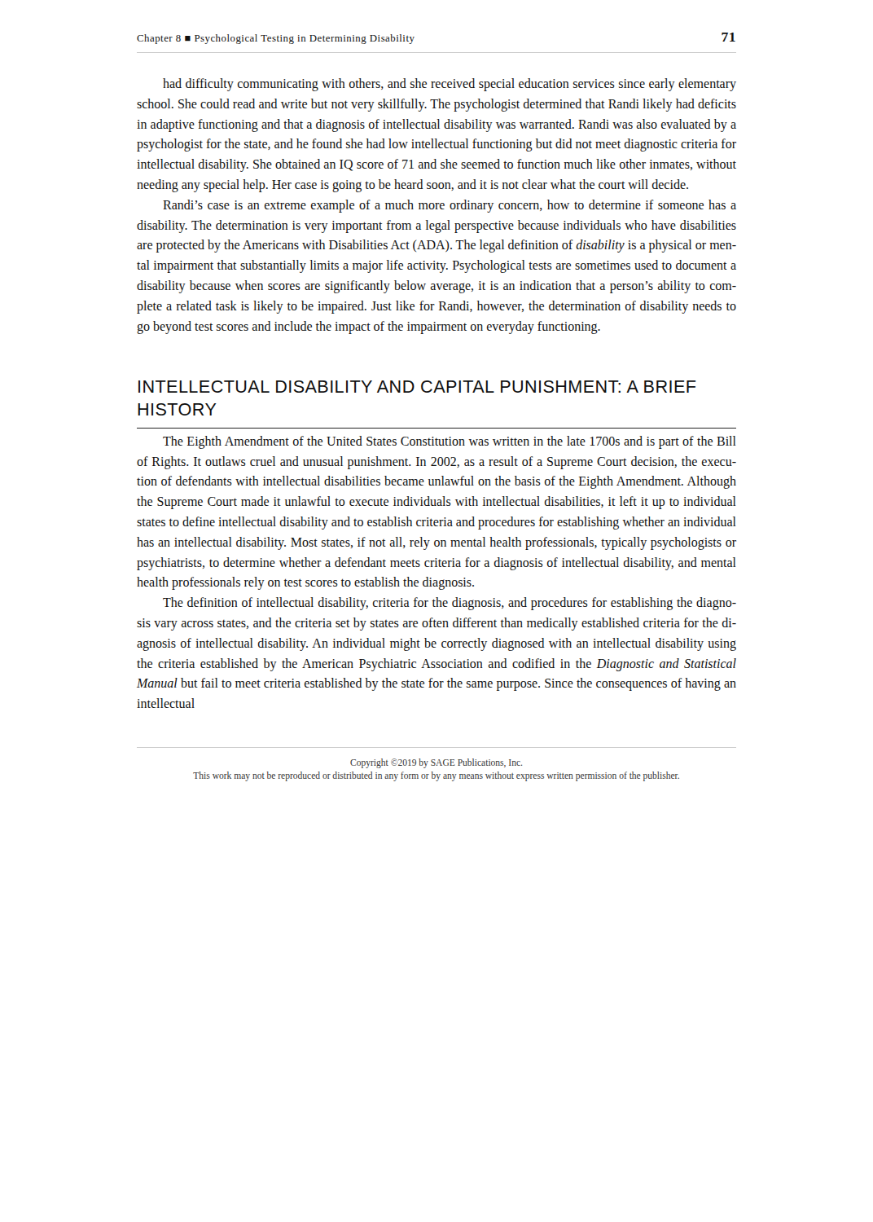Chapter 8 ■ Psychological Testing in Determining Disability 71
had difficulty communicating with others, and she received special education services since early elementary school. She could read and write but not very skillfully. The psychologist determined that Randi likely had deficits in adaptive functioning and that a diagnosis of intellectual disability was warranted. Randi was also evaluated by a psychologist for the state, and he found she had low intellectual functioning but did not meet diagnostic criteria for intellectual disability. She obtained an IQ score of 71 and she seemed to function much like other inmates, without needing any special help. Her case is going to be heard soon, and it is not clear what the court will decide.
Randi’s case is an extreme example of a much more ordinary concern, how to determine if someone has a disability. The determination is very important from a legal perspective because individuals who have disabilities are protected by the Americans with Disabilities Act (ADA). The legal definition of disability is a physical or mental impairment that substantially limits a major life activity. Psychological tests are sometimes used to document a disability because when scores are significantly below average, it is an indication that a person’s ability to complete a related task is likely to be impaired. Just like for Randi, however, the determination of disability needs to go beyond test scores and include the impact of the impairment on everyday functioning.
INTELLECTUAL DISABILITY AND CAPITAL PUNISHMENT: A BRIEF HISTORY
The Eighth Amendment of the United States Constitution was written in the late 1700s and is part of the Bill of Rights. It outlaws cruel and unusual punishment. In 2002, as a result of a Supreme Court decision, the execution of defendants with intellectual disabilities became unlawful on the basis of the Eighth Amendment. Although the Supreme Court made it unlawful to execute individuals with intellectual disabilities, it left it up to individual states to define intellectual disability and to establish criteria and procedures for establishing whether an individual has an intellectual disability. Most states, if not all, rely on mental health professionals, typically psychologists or psychiatrists, to determine whether a defendant meets criteria for a diagnosis of intellectual disability, and mental health professionals rely on test scores to establish the diagnosis.
The definition of intellectual disability, criteria for the diagnosis, and procedures for establishing the diagnosis vary across states, and the criteria set by states are often different than medically established criteria for the diagnosis of intellectual disability. An individual might be correctly diagnosed with an intellectual disability using the criteria established by the American Psychiatric Association and codified in the Diagnostic and Statistical Manual but fail to meet criteria established by the state for the same purpose. Since the consequences of having an intellectual
Copyright ©2019 by SAGE Publications, Inc.
This work may not be reproduced or distributed in any form or by any means without express written permission of the publisher.